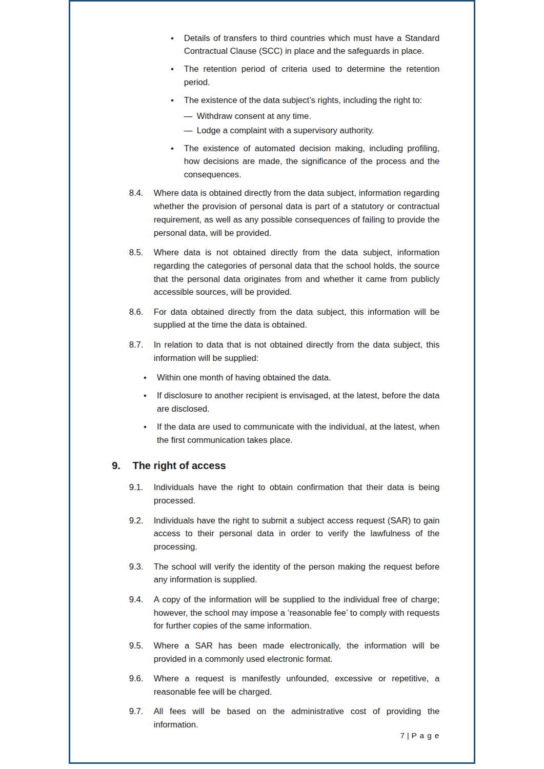Details of transfers to third countries which must have a Standard Contractual Clause (SCC) in place and the safeguards in place.
The retention period of criteria used to determine the retention period.
The existence of the data subject’s rights, including the right to:
Withdraw consent at any time.
Lodge a complaint with a supervisory authority.
The existence of automated decision making, including profiling, how decisions are made, the significance of the process and the consequences.
8.4.
Where data is obtained directly from the data subject, information regarding whether the provision of personal data is part of a statutory or contractual requirement, as well as any possible consequences of failing to provide the personal data, will be provided.
8.5.
Where data is not obtained directly from the data subject, information regarding the categories of personal data that the school holds, the source that the personal data originates from and whether it came from publicly accessible sources, will be provided.
8.6.
For data obtained directly from the data subject, this information will be supplied at the time the data is obtained.
8.7.
In relation to data that is not obtained directly from the data subject, this information will be supplied:
Within one month of having obtained the data.
If disclosure to another recipient is envisaged, at the latest, before the data are disclosed.
If the data are used to communicate with the individual, at the latest, when the first communication takes place.
9. The right of access
9.1.
Individuals have the right to obtain confirmation that their data is being processed.
9.2.
Individuals have the right to submit a subject access request (SAR) to gain access to their personal data in order to verify the lawfulness of the processing.
9.3.
The school will verify the identity of the person making the request before any information is supplied.
9.4.
A copy of the information will be supplied to the individual free of charge; however, the school may impose a ‘reasonable fee’ to comply with requests for further copies of the same information.
9.5.
Where a SAR has been made electronically, the information will be provided in a commonly used electronic format.
9.6.
Where a request is manifestly unfounded, excessive or repetitive, a reasonable fee will be charged.
9.7.
All fees will be based on the administrative cost of providing the information.
7|P a g e